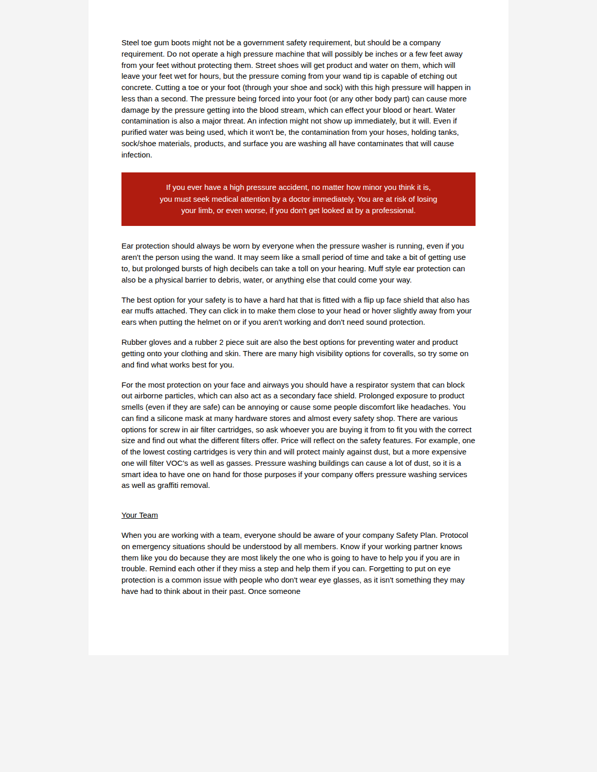Steel toe gum boots might not be a government safety requirement, but should be a company requirement. Do not operate a high pressure machine that will possibly be inches or a few feet away from your feet without protecting them. Street shoes will get product and water on them, which will leave your feet wet for hours, but the pressure coming from your wand tip is capable of etching out concrete. Cutting a toe or your foot (through your shoe and sock) with this high pressure will happen in less than a second. The pressure being forced into your foot (or any other body part) can cause more damage by the pressure getting into the blood stream, which can effect your blood or heart. Water contamination is also a major threat. An infection might not show up immediately, but it will. Even if purified water was being used, which it won't be, the contamination from your hoses, holding tanks, sock/shoe materials, products, and surface you are washing all have contaminates that will cause infection.
If you ever have a high pressure accident, no matter how minor you think it is,
you must seek medical attention by a doctor immediately. You are at risk of losing
your limb, or even worse, if you don't get looked at by a professional.
Ear protection should always be worn by everyone when the pressure washer is running, even if you aren't the person using the wand. It may seem like a small period of time and take a bit of getting use to, but prolonged bursts of high decibels can take a toll on your hearing. Muff style ear protection can also be a physical barrier to debris, water, or anything else that could come your way.
The best option for your safety is to have a hard hat that is fitted with a flip up face shield that also has ear muffs attached. They can click in to make them close to your head or hover slightly away from your ears when putting the helmet on or if you aren't working and don't need sound protection.
Rubber gloves and a rubber 2 piece suit are also the best options for preventing water and product getting onto your clothing and skin. There are many high visibility options for coveralls, so try some on and find what works best for you.
For the most protection on your face and airways you should have a respirator system that can block out airborne particles, which can also act as a secondary face shield. Prolonged exposure to product smells (even if they are safe) can be annoying or cause some people discomfort like headaches. You can find a silicone mask at many hardware stores and almost every safety shop. There are various options for screw in air filter cartridges, so ask whoever you are buying it from to fit you with the correct size and find out what the different filters offer. Price will reflect on the safety features. For example, one of the lowest costing cartridges is very thin and will protect mainly against dust, but a more expensive one will filter VOC's as well as gasses. Pressure washing buildings can cause a lot of dust, so it is a smart idea to have one on hand for those purposes if your company offers pressure washing services as well as graffiti removal.
Your Team
When you are working with a team, everyone should be aware of your company Safety Plan. Protocol on emergency situations should be understood by all members. Know if your working partner knows them like you do because they are most likely the one who is going to have to help you if you are in trouble. Remind each other if they miss a step and help them if you can. Forgetting to put on eye protection is a common issue with people who don't wear eye glasses, as it isn't something they may have had to think about in their past. Once someone